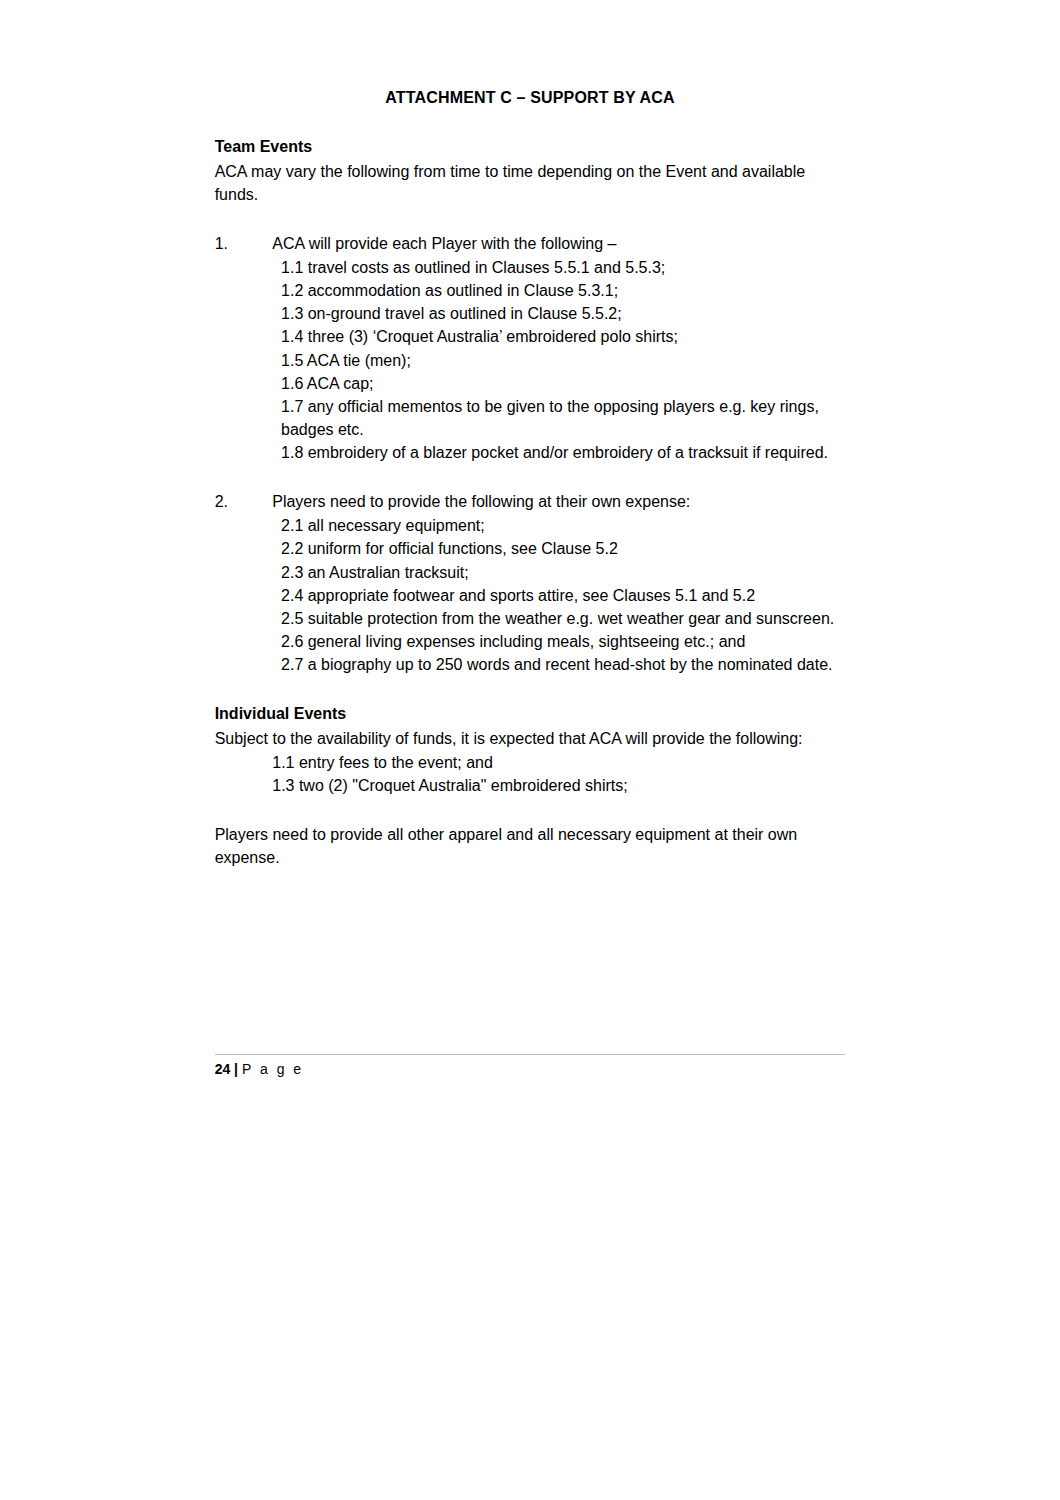ATTACHMENT C – SUPPORT BY ACA
Team Events
ACA may vary the following from time to time depending on the Event and available funds.
1.
ACA will provide each Player with the following –
1.1 travel costs as outlined in Clauses 5.5.1 and 5.5.3;
1.2 accommodation as outlined in Clause 5.3.1;
1.3 on-ground travel as outlined in Clause 5.5.2;
1.4 three (3) ‘Croquet Australia’ embroidered polo shirts;
1.5 ACA tie (men);
1.6 ACA cap;
1.7 any official mementos to be given to the opposing players e.g. key rings, badges etc.
1.8 embroidery of a blazer pocket and/or embroidery of a tracksuit if required.
2.
Players need to provide the following at their own expense:
2.1 all necessary equipment;
2.2 uniform for official functions, see Clause 5.2
2.3 an Australian tracksuit;
2.4 appropriate footwear and sports attire, see Clauses 5.1 and 5.2
2.5 suitable protection from the weather e.g. wet weather gear and sunscreen.
2.6 general living expenses including meals, sightseeing etc.; and
2.7 a biography up to 250 words and recent head-shot by the nominated date.
Individual Events
Subject to the availability of funds, it is expected that ACA will provide the following:
1.1 entry fees to the event; and
1.3 two (2) "Croquet Australia" embroidered shirts;
Players need to provide all other apparel and all necessary equipment at their own expense.
24 | P a g e